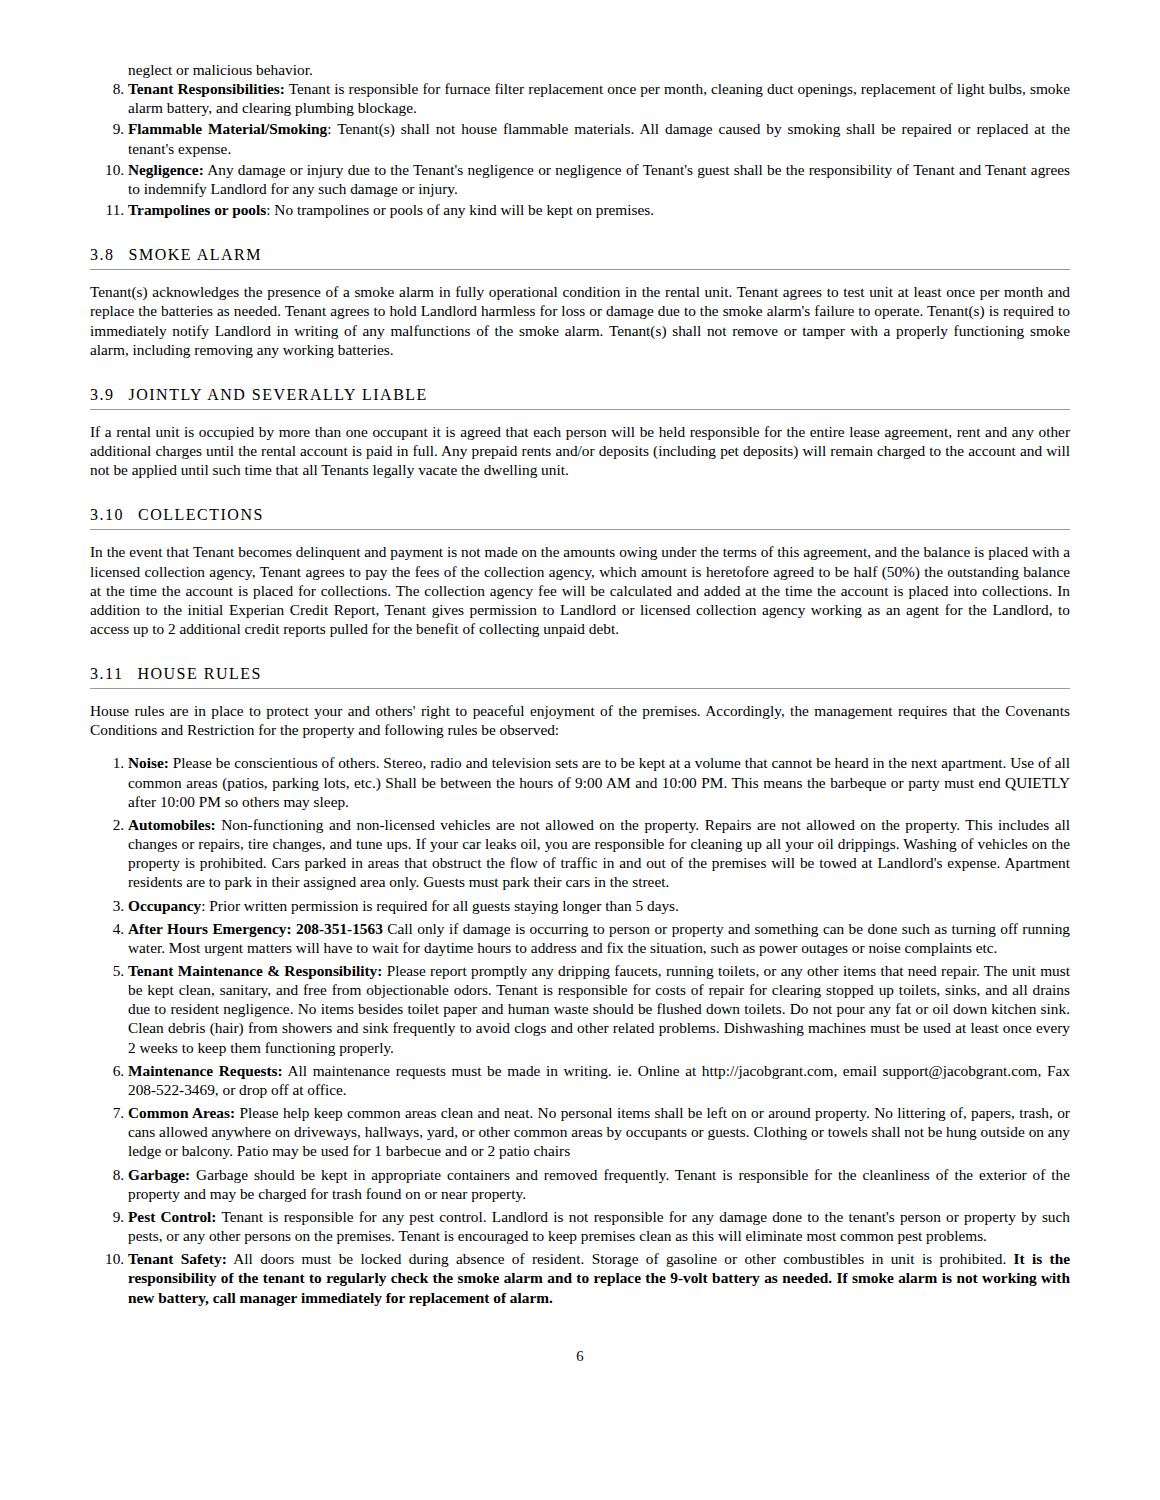neglect or malicious behavior.
Tenant Responsibilities: Tenant is responsible for furnace filter replacement once per month, cleaning duct openings, replacement of light bulbs, smoke alarm battery, and clearing plumbing blockage.
Flammable Material/Smoking: Tenant(s) shall not house flammable materials. All damage caused by smoking shall be repaired or replaced at the tenant's expense.
Negligence: Any damage or injury due to the Tenant's negligence or negligence of Tenant's guest shall be the responsibility of Tenant and Tenant agrees to indemnify Landlord for any such damage or injury.
Trampolines or pools: No trampolines or pools of any kind will be kept on premises.
3.8 SMOKE ALARM
Tenant(s) acknowledges the presence of a smoke alarm in fully operational condition in the rental unit. Tenant agrees to test unit at least once per month and replace the batteries as needed. Tenant agrees to hold Landlord harmless for loss or damage due to the smoke alarm's failure to operate. Tenant(s) is required to immediately notify Landlord in writing of any malfunctions of the smoke alarm. Tenant(s) shall not remove or tamper with a properly functioning smoke alarm, including removing any working batteries.
3.9 JOINTLY AND SEVERALLY LIABLE
If a rental unit is occupied by more than one occupant it is agreed that each person will be held responsible for the entire lease agreement, rent and any other additional charges until the rental account is paid in full. Any prepaid rents and/or deposits (including pet deposits) will remain charged to the account and will not be applied until such time that all Tenants legally vacate the dwelling unit.
3.10 COLLECTIONS
In the event that Tenant becomes delinquent and payment is not made on the amounts owing under the terms of this agreement, and the balance is placed with a licensed collection agency, Tenant agrees to pay the fees of the collection agency, which amount is heretofore agreed to be half (50%) the outstanding balance at the time the account is placed for collections. The collection agency fee will be calculated and added at the time the account is placed into collections. In addition to the initial Experian Credit Report, Tenant gives permission to Landlord or licensed collection agency working as an agent for the Landlord, to access up to 2 additional credit reports pulled for the benefit of collecting unpaid debt.
3.11 HOUSE RULES
House rules are in place to protect your and others' right to peaceful enjoyment of the premises. Accordingly, the management requires that the Covenants Conditions and Restriction for the property and following rules be observed:
Noise: Please be conscientious of others. Stereo, radio and television sets are to be kept at a volume that cannot be heard in the next apartment. Use of all common areas (patios, parking lots, etc.) Shall be between the hours of 9:00 AM and 10:00 PM. This means the barbeque or party must end QUIETLY after 10:00 PM so others may sleep.
Automobiles: Non-functioning and non-licensed vehicles are not allowed on the property. Repairs are not allowed on the property. This includes all changes or repairs, tire changes, and tune ups. If your car leaks oil, you are responsible for cleaning up all your oil drippings. Washing of vehicles on the property is prohibited. Cars parked in areas that obstruct the flow of traffic in and out of the premises will be towed at Landlord's expense. Apartment residents are to park in their assigned area only. Guests must park their cars in the street.
Occupancy: Prior written permission is required for all guests staying longer than 5 days.
After Hours Emergency: 208-351-1563 Call only if damage is occurring to person or property and something can be done such as turning off running water. Most urgent matters will have to wait for daytime hours to address and fix the situation, such as power outages or noise complaints etc.
Tenant Maintenance & Responsibility: Please report promptly any dripping faucets, running toilets, or any other items that need repair. The unit must be kept clean, sanitary, and free from objectionable odors. Tenant is responsible for costs of repair for clearing stopped up toilets, sinks, and all drains due to resident negligence. No items besides toilet paper and human waste should be flushed down toilets. Do not pour any fat or oil down kitchen sink. Clean debris (hair) from showers and sink frequently to avoid clogs and other related problems. Dishwashing machines must be used at least once every 2 weeks to keep them functioning properly.
Maintenance Requests: All maintenance requests must be made in writing. ie. Online at http://jacobgrant.com, email support@jacobgrant.com, Fax 208-522-3469, or drop off at office.
Common Areas: Please help keep common areas clean and neat. No personal items shall be left on or around property. No littering of, papers, trash, or cans allowed anywhere on driveways, hallways, yard, or other common areas by occupants or guests. Clothing or towels shall not be hung outside on any ledge or balcony. Patio may be used for 1 barbecue and or 2 patio chairs
Garbage: Garbage should be kept in appropriate containers and removed frequently. Tenant is responsible for the cleanliness of the exterior of the property and may be charged for trash found on or near property.
Pest Control: Tenant is responsible for any pest control. Landlord is not responsible for any damage done to the tenant's person or property by such pests, or any other persons on the premises. Tenant is encouraged to keep premises clean as this will eliminate most common pest problems.
Tenant Safety: All doors must be locked during absence of resident. Storage of gasoline or other combustibles in unit is prohibited. It is the responsibility of the tenant to regularly check the smoke alarm and to replace the 9-volt battery as needed. If smoke alarm is not working with new battery, call manager immediately for replacement of alarm.
6